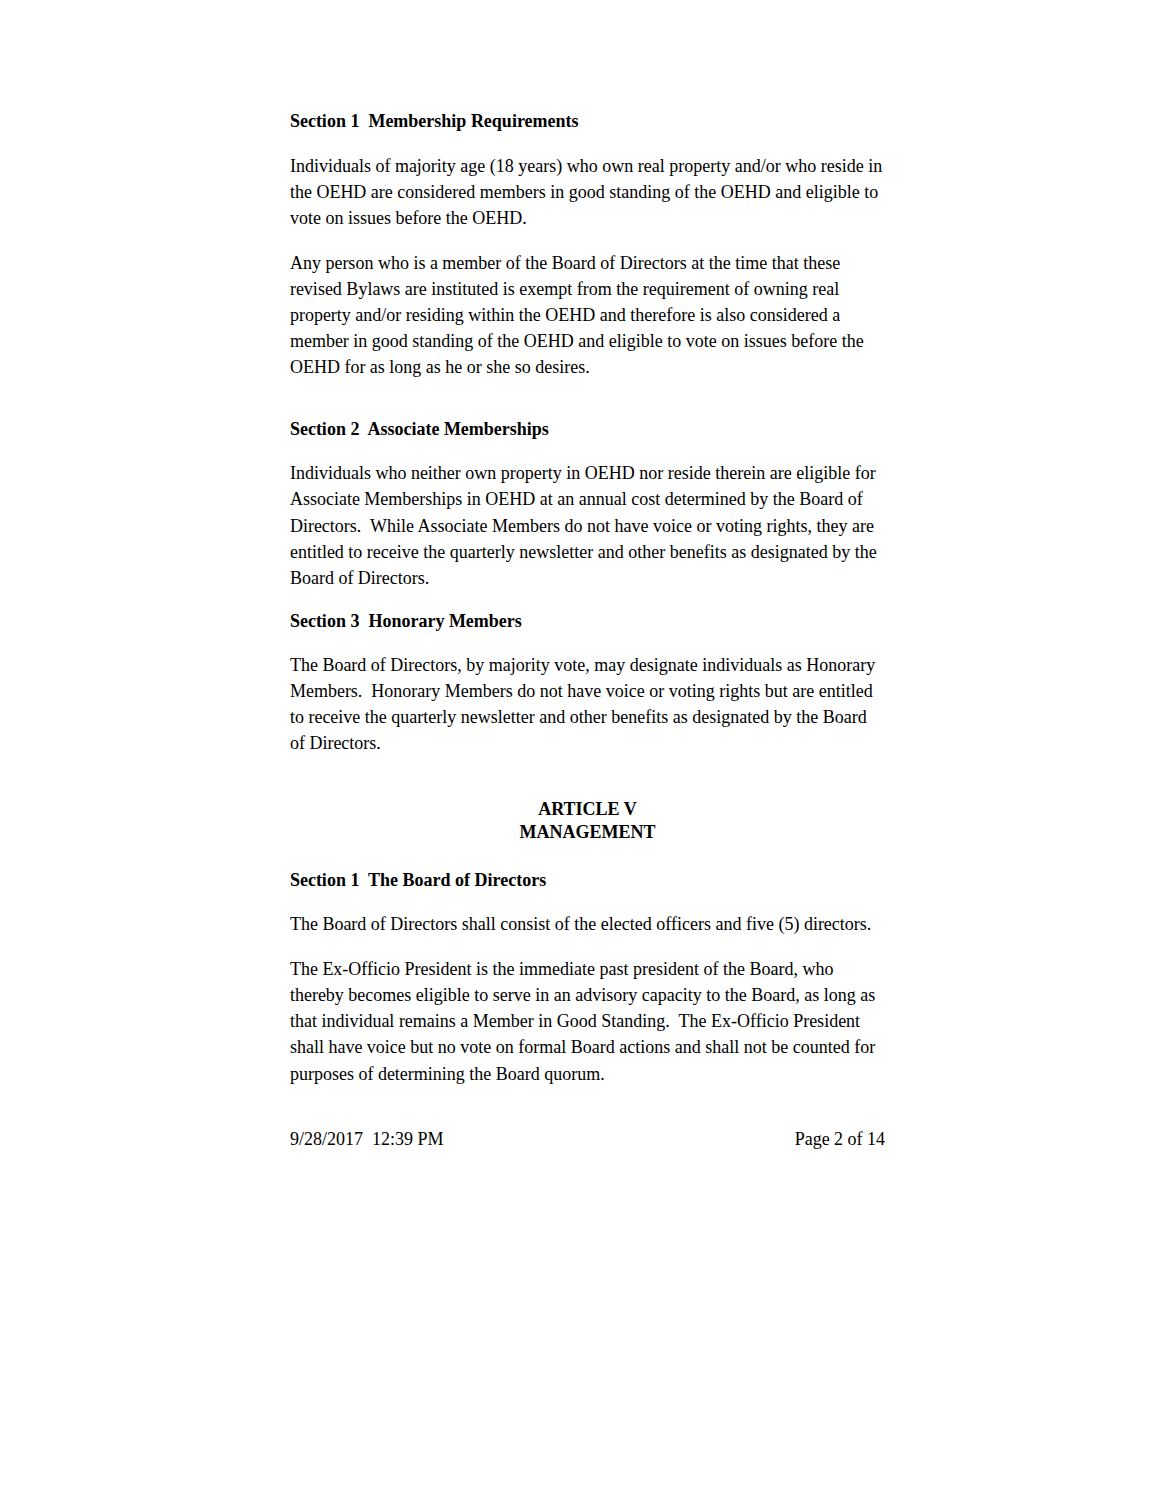Section 1 Membership Requirements
Individuals of majority age (18 years) who own real property and/or who reside in the OEHD are considered members in good standing of the OEHD and eligible to vote on issues before the OEHD.
Any person who is a member of the Board of Directors at the time that these revised Bylaws are instituted is exempt from the requirement of owning real property and/or residing within the OEHD and therefore is also considered a member in good standing of the OEHD and eligible to vote on issues before the OEHD for as long as he or she so desires.
Section 2 Associate Memberships
Individuals who neither own property in OEHD nor reside therein are eligible for Associate Memberships in OEHD at an annual cost determined by the Board of Directors. While Associate Members do not have voice or voting rights, they are entitled to receive the quarterly newsletter and other benefits as designated by the Board of Directors.
Section 3 Honorary Members
The Board of Directors, by majority vote, may designate individuals as Honorary Members. Honorary Members do not have voice or voting rights but are entitled to receive the quarterly newsletter and other benefits as designated by the Board of Directors.
ARTICLE V MANAGEMENT
Section 1 The Board of Directors
The Board of Directors shall consist of the elected officers and five (5) directors.
The Ex-Officio President is the immediate past president of the Board, who thereby becomes eligible to serve in an advisory capacity to the Board, as long as that individual remains a Member in Good Standing. The Ex-Officio President shall have voice but no vote on formal Board actions and shall not be counted for purposes of determining the Board quorum.
9/28/2017 12:39 PM
Page 2 of 14